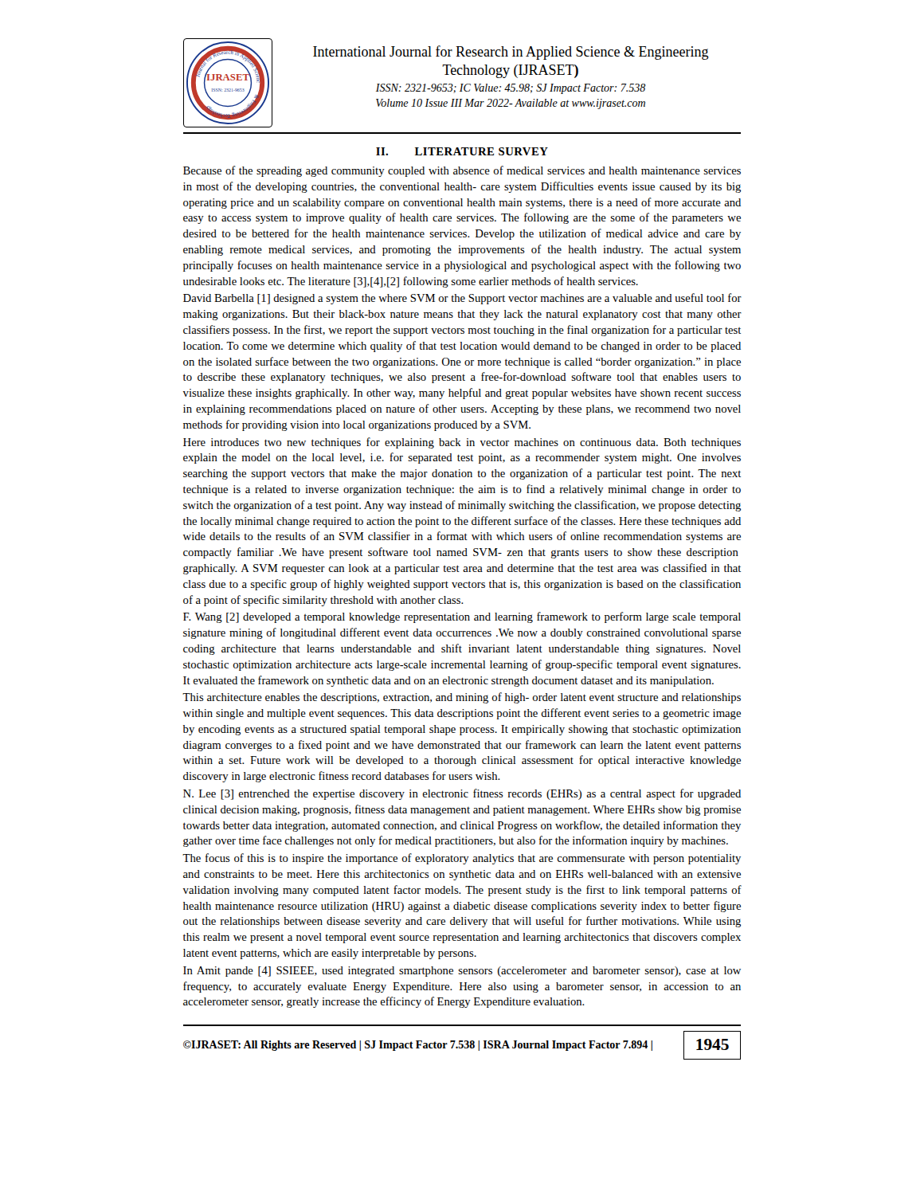Journal for Research in Applied Science & Engineering Technology IJRASET ISSN: 2321-9653
International Journal for Research in Applied Science & Engineering Technology (IJRASET)
ISSN: 2321-9653; IC Value: 45.98; SJ Impact Factor: 7.538
Volume 10 Issue III Mar 2022- Available at www.ijraset.com
II. LITERATURE SURVEY
Because of the spreading aged community coupled with absence of medical services and health maintenance services in most of the developing countries, the conventional health- care system Difficulties events issue caused by its big operating price and un scalability compare on conventional health main systems, there is a need of more accurate and easy to access system to improve quality of health care services. The following are the some of the parameters we desired to be bettered for the health maintenance services. Develop the utilization of medical advice and care by enabling remote medical services, and promoting the improvements of the health industry. The actual system principally focuses on health maintenance service in a physiological and psychological aspect with the following two undesirable looks etc. The literature [3],[4],[2] following some earlier methods of health services.
David Barbella [1] designed a system the where SVM or the Support vector machines are a valuable and useful tool for making organizations. But their black-box nature means that they lack the natural explanatory cost that many other classifiers possess. In the first, we report the support vectors most touching in the final organization for a particular test location. To come we determine which quality of that test location would demand to be changed in order to be placed on the isolated surface between the two organizations. One or more technique is called “border organization.” in place to describe these explanatory techniques, we also present a free-for-download software tool that enables users to visualize these insights graphically. In other way, many helpful and great popular websites have shown recent success in explaining recommendations placed on nature of other users. Accepting by these plans, we recommend two novel methods for providing vision into local organizations produced by a SVM.
Here introduces two new techniques for explaining back in vector machines on continuous data. Both techniques explain the model on the local level, i.e. for separated test point, as a recommender system might. One involves searching the support vectors that make the major donation to the organization of a particular test point. The next technique is a related to inverse organization technique: the aim is to find a relatively minimal change in order to switch the organization of a test point. Any way instead of minimally switching the classification, we propose detecting the locally minimal change required to action the point to the different surface of the classes. Here these techniques add wide details to the results of an SVM classifier in a format with which users of online recommendation systems are compactly familiar .We have present software tool named SVM- zen that grants users to show these description graphically. A SVM requester can look at a particular test area and determine that the test area was classified in that class due to a specific group of highly weighted support vectors that is, this organization is based on the classification of a point of specific similarity threshold with another class.
F. Wang [2] developed a temporal knowledge representation and learning framework to perform large scale temporal signature mining of longitudinal different event data occurrences .We now a doubly constrained convolutional sparse coding architecture that learns understandable and shift invariant latent understandable thing signatures. Novel stochastic optimization architecture acts large-scale incremental learning of group-specific temporal event signatures. It evaluated the framework on synthetic data and on an electronic strength document dataset and its manipulation.
This architecture enables the descriptions, extraction, and mining of high- order latent event structure and relationships within single and multiple event sequences. This data descriptions point the different event series to a geometric image by encoding events as a structured spatial temporal shape process. It empirically showing that stochastic optimization diagram converges to a fixed point and we have demonstrated that our framework can learn the latent event patterns within a set. Future work will be developed to a thorough clinical assessment for optical interactive knowledge discovery in large electronic fitness record databases for users wish.
N. Lee [3] entrenched the expertise discovery in electronic fitness records (EHRs) as a central aspect for upgraded clinical decision making, prognosis, fitness data management and patient management. Where EHRs show big promise towards better data integration, automated connection, and clinical Progress on workflow, the detailed information they gather over time face challenges not only for medical practitioners, but also for the information inquiry by machines.
The focus of this is to inspire the importance of exploratory analytics that are commensurate with person potentiality and constraints to be meet. Here this architectonics on synthetic data and on EHRs well-balanced with an extensive validation involving many computed latent factor models. The present study is the first to link temporal patterns of health maintenance resource utilization (HRU) against a diabetic disease complications severity index to better figure out the relationships between disease severity and care delivery that will useful for further motivations. While using this realm we present a novel temporal event source representation and learning architectonics that discovers complex latent event patterns, which are easily interpretable by persons.
In Amit pande [4] SSIEEE, used integrated smartphone sensors (accelerometer and barometer sensor), case at low frequency, to accurately evaluate Energy Expenditure. Here also using a barometer sensor, in accession to an accelerometer sensor, greatly increase the efficincy of Energy Expenditure evaluation.
©IJRASET: All Rights are Reserved | SJ Impact Factor 7.538 | ISRA Journal Impact Factor 7.894 |
1945